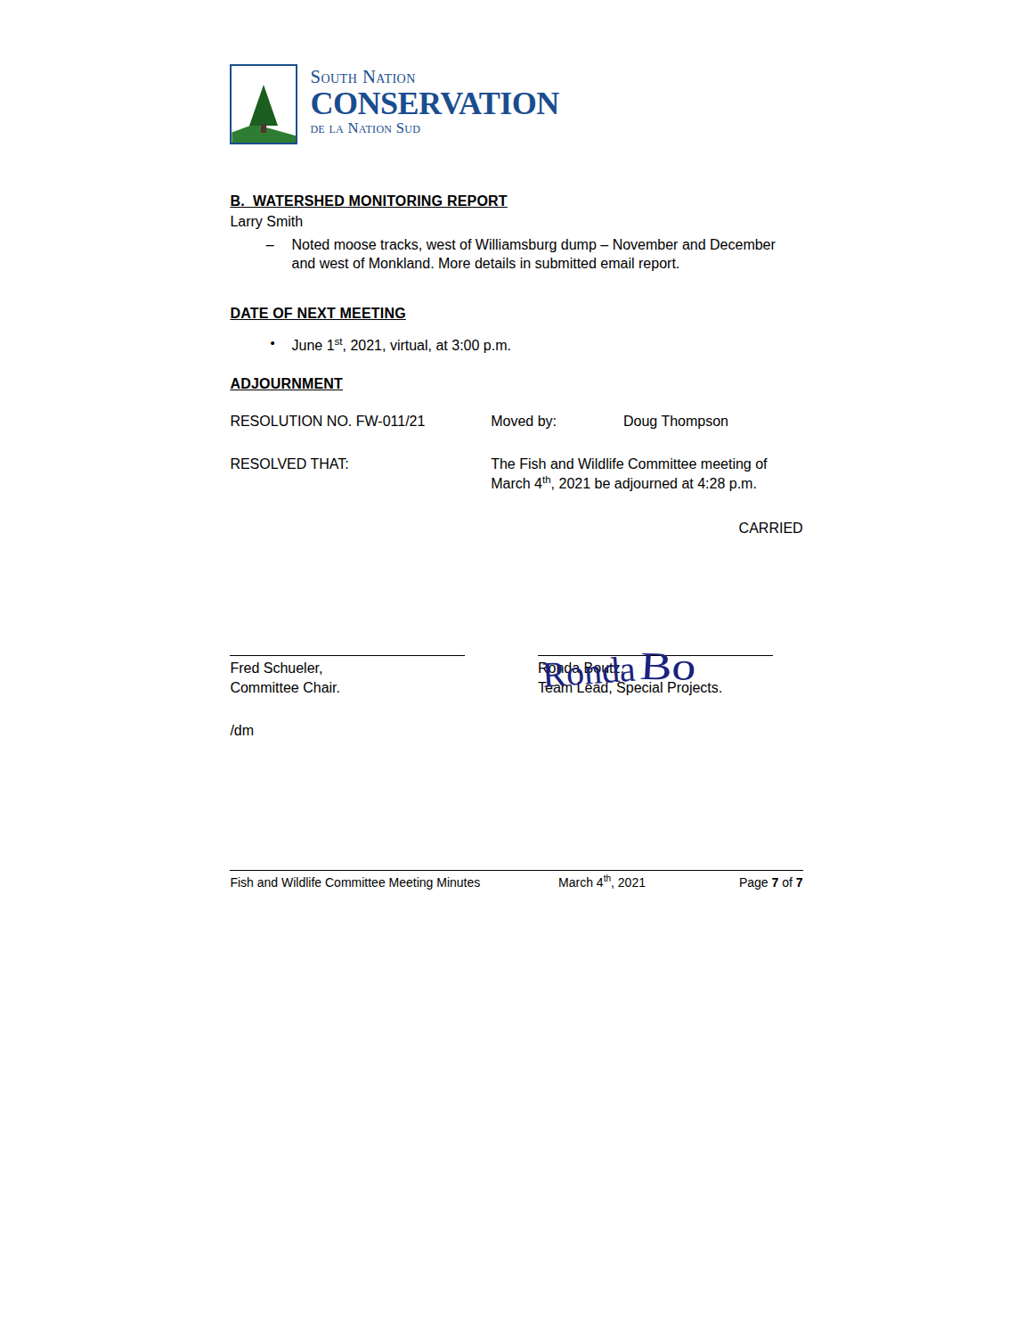South Nation
CONSERVATION
de la Nation Sud
B. WATERSHED MONITORING REPORT
Larry Smith
Noted moose tracks, west of Williamsburg dump – November and December and west of Monkland. More details in submitted email report.
DATE OF NEXT MEETING
June 1st, 2021, virtual, at 3:00 p.m.
ADJOURNMENT
| RESOLUTION NO. FW-011/21 | Moved by: | Doug Thompson |
| RESOLVED THAT: | The Fish and Wildlife Committee meeting of March 4 th , 2021 be adjourned at 4:28 p.m. |
CARRIED
Fred Schueler,
Committee Chair.
Ronda Bo
Ronda Boutz,
Team Lead, Special Projects.
/dm
Fish and Wildlife Committee Meeting Minutes
March 4th, 2021
Page 7 of 7